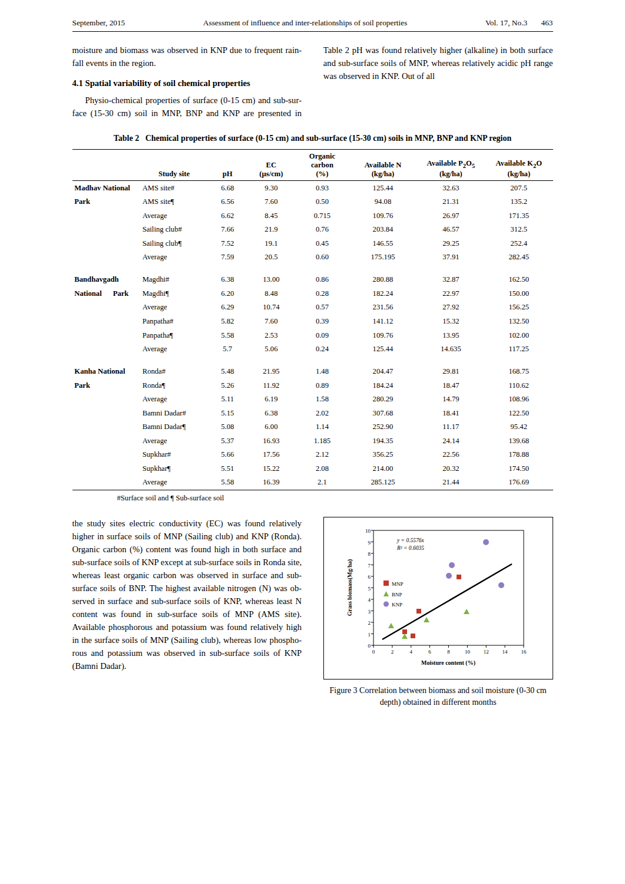September, 2015
Assessment of influence and inter-relationships of soil properties
Vol. 17, No.3 463
moisture and biomass was observed in KNP due to frequent rainfall events in the region.
4.1 Spatial variability of soil chemical properties
Physio-chemical properties of surface (0-15 cm) and sub-surface (15-30 cm) soil in MNP, BNP and KNP are presented in Table 2 pH was found relatively higher (alkaline) in both surface and sub-surface soils of MNP, whereas relatively acidic pH range was observed in KNP. Out of all
Table 2 Chemical properties of surface (0-15 cm) and sub-surface (15-30 cm) soils in MNP, BNP and KNP region
| | Study site | pH | EC (µs/cm) | Organic carbon (%) | Available N (kg/ha) | Available P 2 O 5 (kg/ha) | Available K 2 O (kg/ha) |
| --- | --- | --- | --- | --- | --- | --- | --- |
| Madhav National | AMS site# | 6.68 | 9.30 | 0.93 | 125.44 | 32.63 | 207.5 |
| Park | AMS site¶ | 6.56 | 7.60 | 0.50 | 94.08 | 21.31 | 135.2 |
| | Average | 6.62 | 8.45 | 0.715 | 109.76 | 26.97 | 171.35 |
| | Sailing club# | 7.66 | 21.9 | 0.76 | 203.84 | 46.57 | 312.5 |
| | Sailing club¶ | 7.52 | 19.1 | 0.45 | 146.55 | 29.25 | 252.4 |
| | Average | 7.59 | 20.5 | 0.60 | 175.195 | 37.91 | 282.45 |
| Bandhavgadh | Magdhi# | 6.38 | 13.00 | 0.86 | 280.88 | 32.87 | 162.50 |
| National Park | Magdhi¶ | 6.20 | 8.48 | 0.28 | 182.24 | 22.97 | 150.00 |
| | Average | 6.29 | 10.74 | 0.57 | 231.56 | 27.92 | 156.25 |
| | Panpatha# | 5.82 | 7.60 | 0.39 | 141.12 | 15.32 | 132.50 |
| | Panpatha¶ | 5.58 | 2.53 | 0.09 | 109.76 | 13.95 | 102.00 |
| | Average | 5.7 | 5.06 | 0.24 | 125.44 | 14.635 | 117.25 |
| Kanha National | Ronda# | 5.48 | 21.95 | 1.48 | 204.47 | 29.81 | 168.75 |
| Park | Ronda¶ | 5.26 | 11.92 | 0.89 | 184.24 | 18.47 | 110.62 |
| | Average | 5.11 | 6.19 | 1.58 | 280.29 | 14.79 | 108.96 |
| | Bamni Dadar# | 5.15 | 6.38 | 2.02 | 307.68 | 18.41 | 122.50 |
| | Bamni Dadar¶ | 5.08 | 6.00 | 1.14 | 252.90 | 11.17 | 95.42 |
| | Average | 5.37 | 16.93 | 1.185 | 194.35 | 24.14 | 139.68 |
| | Supkhar# | 5.66 | 17.56 | 2.12 | 356.25 | 22.56 | 178.88 |
| | Supkhar¶ | 5.51 | 15.22 | 2.08 | 214.00 | 20.32 | 174.50 |
| | Average | 5.58 | 16.39 | 2.1 | 285.125 | 21.44 | 176.69 |
#Surface soil and ¶ Sub-surface soil
the study sites electric conductivity (EC) was found relatively higher in surface soils of MNP (Sailing club) and KNP (Ronda). Organic carbon (%) content was found high in both surface and sub-surface soils of KNP except at sub-surface soils in Ronda site, whereas least organic carbon was observed in surface and sub-surface soils of BNP. The highest available nitrogen (N) was observed in surface and sub-surface soils of KNP, whereas least N content was found in sub-surface soils of MNP (AMS site). Available phosphorous and potassium was found relatively high in the surface soils of MNP (Sailing club), whereas low phosphorous and potassium was observed in sub-surface soils of KNP (Bamni Dadar).
10 9 8 7 6 5 4 3 2 1 0 0 2 4 6 8 10 12 14 16 Moisture content (%) Grass biomass(Mg/ha) y = 0.5576x R² = 0.6035 MNP BNP KNP
Figure 3 Correlation between biomass and soil moisture (0-30 cm depth) obtained in different months